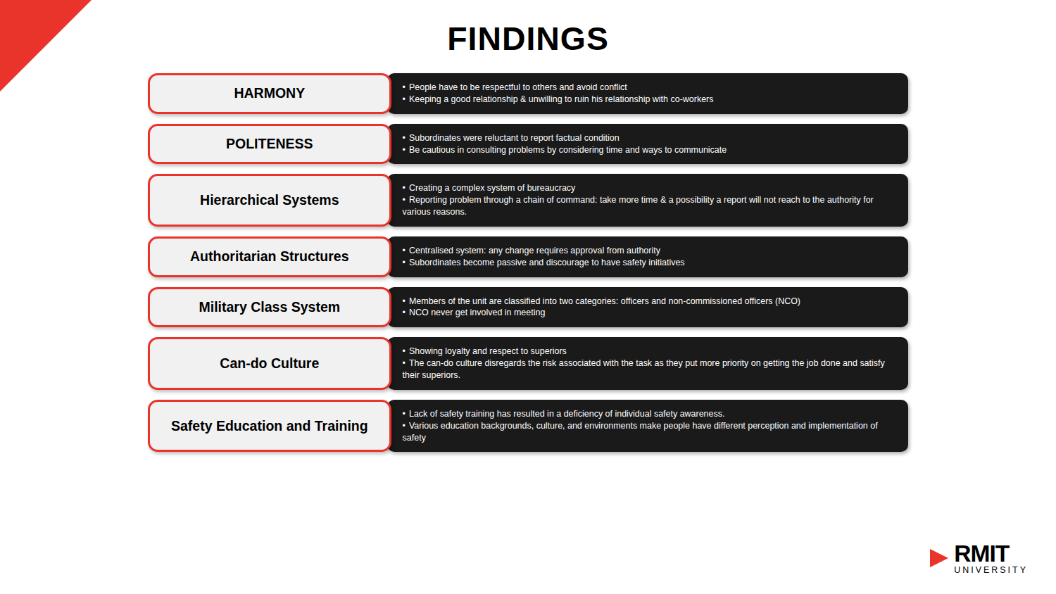FINDINGS
HARMONY
People have to be respectful to others and avoid conflict
Keeping a good relationship & unwilling to ruin his relationship with co-workers
POLITENESS
Subordinates were reluctant to report factual condition
Be cautious in consulting problems by considering time and ways to communicate
Hierarchical Systems
Creating a complex system of bureaucracy
Reporting problem through a chain of command: take more time & a possibility a report will not reach to the authority for various reasons.
Authoritarian Structures
Centralised system: any change requires approval from authority
Subordinates become passive and discourage to have safety initiatives
Military Class System
Members of the unit are classified into two categories: officers and non-commissioned officers (NCO)
NCO never get involved in meeting
Can-do Culture
Showing loyalty and respect to superiors
The can-do culture disregards the risk associated with the task as they put more priority on getting the job done and satisfy their superiors.
Safety Education and Training
Lack of safety training has resulted in a deficiency of individual safety awareness.
Various education backgrounds, culture, and environments make people have different perception and implementation of safety
RMIT
UNIVERSITY